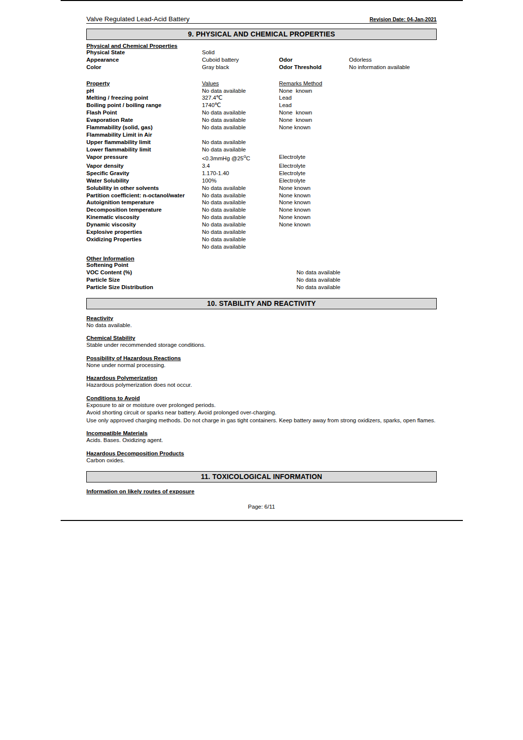Valve Regulated Lead-Acid Battery
Revision Date: 04-Jan-2021
9. PHYSICAL AND CHEMICAL PROPERTIES
Physical and Chemical Properties
| Physical State | Solid | | |
| Appearance | Cuboid battery | Odor | Odorless |
| Color | Gray black | Odor Threshold | No information available |
| Property | Values | Remarks Method |
| pH | No data available | None known |
| Melting / freezing point | 327.4℃ | Lead |
| Boiling point / boiling range | 1740℃ | Lead |
| Flash Point | No data available | None known |
| Evaporation Rate | No data available | None known |
| Flammability (solid, gas) | No data available | None known |
| Flammability Limit in Air | | |
| Upper flammability limit | No data available | |
| Lower flammability limit | No data available | |
| Vapor pressure | <0.3mmHg @25 o C | Electrolyte |
| Vapor density | 3.4 | Electrolyte |
| Specific Gravity | 1.170-1.40 | Electrolyte |
| Water Solubility | 100% | Electrolyte |
| Solubility in other solvents | No data available | None known |
| Partition coefficient: n-octanol/water | No data available | None known |
| Autoignition temperature | No data available | None known |
| Decomposition temperature | No data available | None known |
| Kinematic viscosity | No data available | None known |
| Dynamic viscosity | No data available | None known |
| Explosive properties | No data available | |
| Oxidizing Properties | No data available | |
| | No data available | |
Other Information
| Softening Point | |
| VOC Content (%) | No data available |
| Particle Size | No data available |
| Particle Size Distribution | No data available |
10. STABILITY AND REACTIVITY
Reactivity
No data available.
Chemical Stability
Stable under recommended storage conditions.
Possibility of Hazardous Reactions
None under normal processing.
Hazardous Polymerization
Hazardous polymerization does not occur.
Conditions to Avoid
Exposure to air or moisture over prolonged periods.
Avoid shorting circuit or sparks near battery. Avoid prolonged over-charging.
Use only approved charging methods. Do not charge in gas tight containers. Keep battery away from strong oxidizers, sparks, open flames.
Incompatible Materials
Acids. Bases. Oxidizing agent.
Hazardous Decomposition Products
Carbon oxides.
11. TOXICOLOGICAL INFORMATION
Information on likely routes of exposure
Page: 6/11